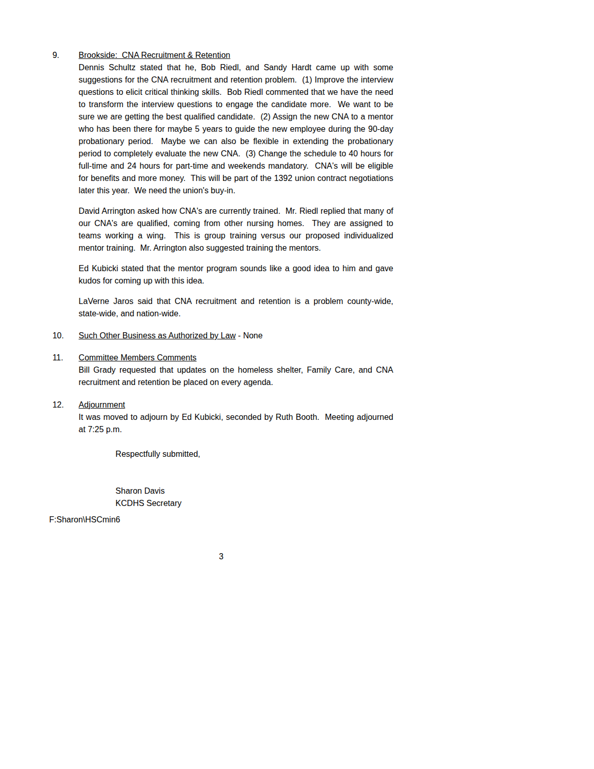9. Brookside: CNA Recruitment & Retention
Dennis Schultz stated that he, Bob Riedl, and Sandy Hardt came up with some suggestions for the CNA recruitment and retention problem. (1) Improve the interview questions to elicit critical thinking skills. Bob Riedl commented that we have the need to transform the interview questions to engage the candidate more. We want to be sure we are getting the best qualified candidate. (2) Assign the new CNA to a mentor who has been there for maybe 5 years to guide the new employee during the 90-day probationary period. Maybe we can also be flexible in extending the probationary period to completely evaluate the new CNA. (3) Change the schedule to 40 hours for full-time and 24 hours for part-time and weekends mandatory. CNA's will be eligible for benefits and more money. This will be part of the 1392 union contract negotiations later this year. We need the union's buy-in.
David Arrington asked how CNA's are currently trained. Mr. Riedl replied that many of our CNA's are qualified, coming from other nursing homes. They are assigned to teams working a wing. This is group training versus our proposed individualized mentor training. Mr. Arrington also suggested training the mentors.
Ed Kubicki stated that the mentor program sounds like a good idea to him and gave kudos for coming up with this idea.
LaVerne Jaros said that CNA recruitment and retention is a problem county-wide, state-wide, and nation-wide.
10. Such Other Business as Authorized by Law - None
11. Committee Members Comments
Bill Grady requested that updates on the homeless shelter, Family Care, and CNA recruitment and retention be placed on every agenda.
12. Adjournment
It was moved to adjourn by Ed Kubicki, seconded by Ruth Booth. Meeting adjourned at 7:25 p.m.
Respectfully submitted,
Sharon Davis
KCDHS Secretary
F:Sharon\HSCmin6
3